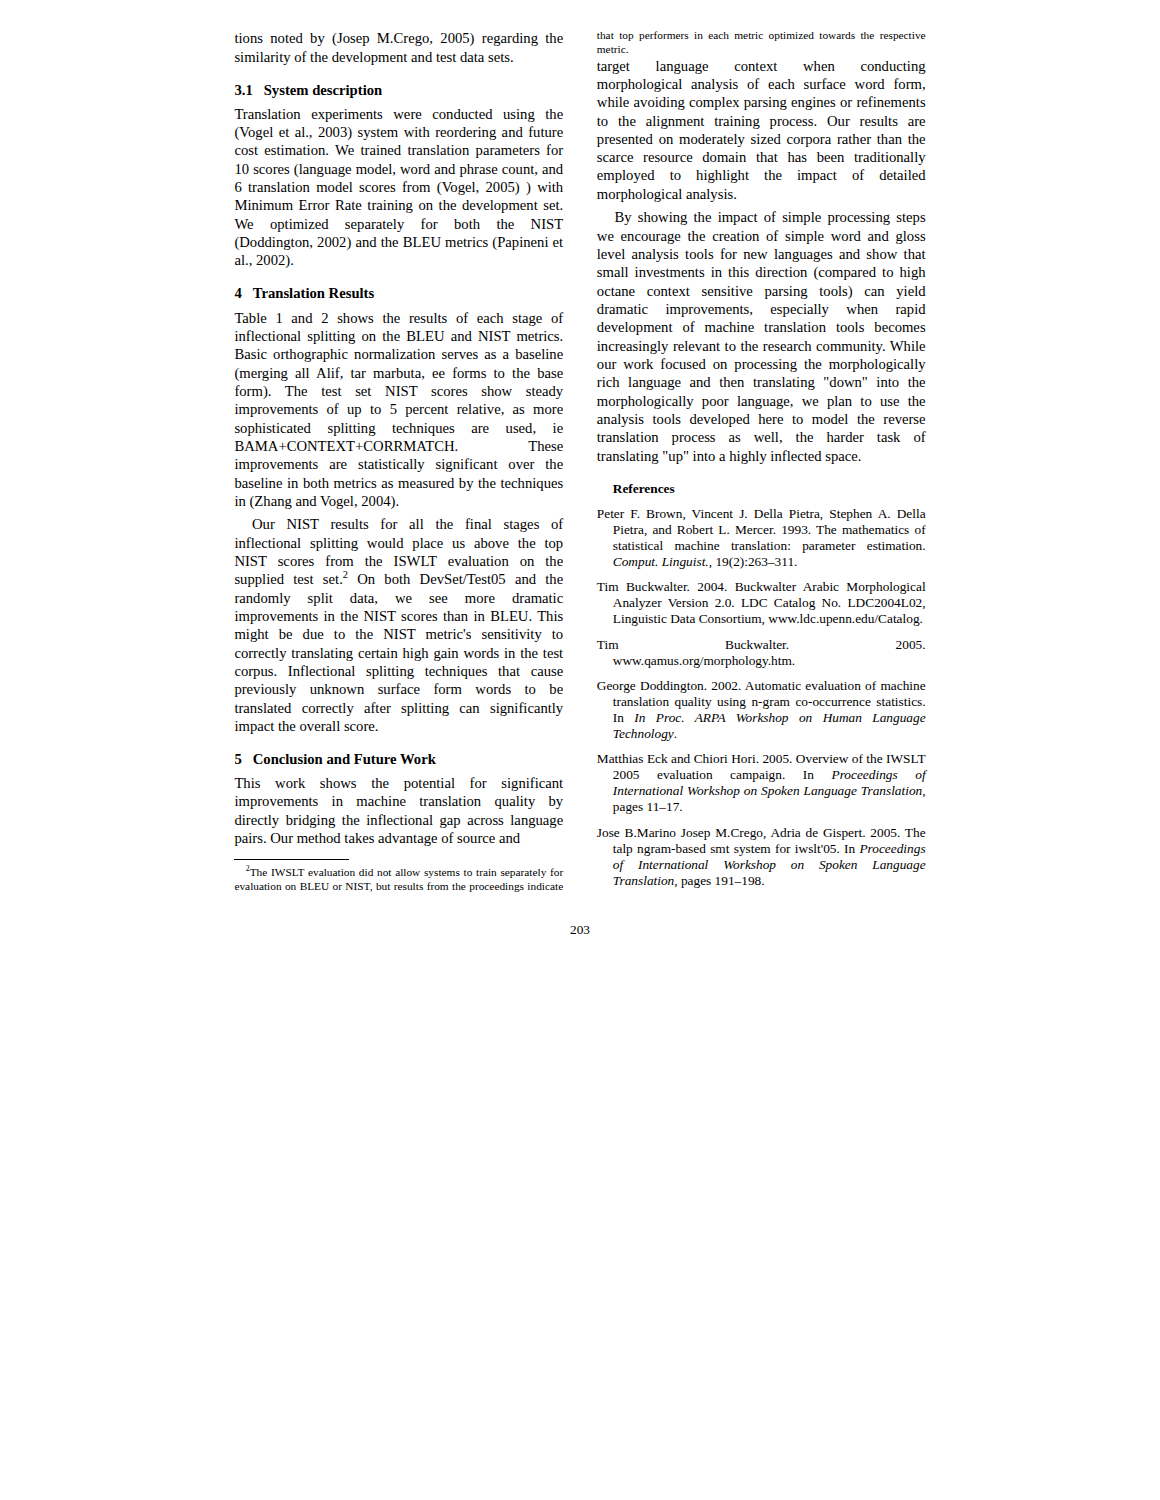tions noted by (Josep M.Crego, 2005) regarding the similarity of the development and test data sets.
3.1 System description
Translation experiments were conducted using the (Vogel et al., 2003) system with reordering and future cost estimation. We trained translation parameters for 10 scores (language model, word and phrase count, and 6 translation model scores from (Vogel, 2005) ) with Minimum Error Rate training on the development set. We optimized separately for both the NIST (Doddington, 2002) and the BLEU metrics (Papineni et al., 2002).
4 Translation Results
Table 1 and 2 shows the results of each stage of inflectional splitting on the BLEU and NIST metrics. Basic orthographic normalization serves as a baseline (merging all Alif, tar marbuta, ee forms to the base form). The test set NIST scores show steady improvements of up to 5 percent relative, as more sophisticated splitting techniques are used, ie BAMA+CONTEXT+CORRMATCH. These improvements are statistically significant over the baseline in both metrics as measured by the techniques in (Zhang and Vogel, 2004).
Our NIST results for all the final stages of inflectional splitting would place us above the top NIST scores from the ISWLT evaluation on the supplied test set.2 On both DevSet/Test05 and the randomly split data, we see more dramatic improvements in the NIST scores than in BLEU. This might be due to the NIST metric's sensitivity to correctly translating certain high gain words in the test corpus. Inflectional splitting techniques that cause previously unknown surface form words to be translated correctly after splitting can significantly impact the overall score.
5 Conclusion and Future Work
This work shows the potential for significant improvements in machine translation quality by directly bridging the inflectional gap across language pairs. Our method takes advantage of source and
2The IWSLT evaluation did not allow systems to train separately for evaluation on BLEU or NIST, but results from the proceedings indicate that top performers in each metric optimized towards the respective metric.
target language context when conducting morphological analysis of each surface word form, while avoiding complex parsing engines or refinements to the alignment training process. Our results are presented on moderately sized corpora rather than the scarce resource domain that has been traditionally employed to highlight the impact of detailed morphological analysis.
By showing the impact of simple processing steps we encourage the creation of simple word and gloss level analysis tools for new languages and show that small investments in this direction (compared to high octane context sensitive parsing tools) can yield dramatic improvements, especially when rapid development of machine translation tools becomes increasingly relevant to the research community. While our work focused on processing the morphologically rich language and then translating "down" into the morphologically poor language, we plan to use the analysis tools developed here to model the reverse translation process as well, the harder task of translating "up" into a highly inflected space.
References
Peter F. Brown, Vincent J. Della Pietra, Stephen A. Della Pietra, and Robert L. Mercer. 1993. The mathematics of statistical machine translation: parameter estimation. Comput. Linguist., 19(2):263–311.
Tim Buckwalter. 2004. Buckwalter Arabic Morphological Analyzer Version 2.0. LDC Catalog No. LDC2004L02, Linguistic Data Consortium, www.ldc.upenn.edu/Catalog.
Tim Buckwalter. 2005. www.qamus.org/morphology.htm.
George Doddington. 2002. Automatic evaluation of machine translation quality using n-gram co-occurrence statistics. In In Proc. ARPA Workshop on Human Language Technology.
Matthias Eck and Chiori Hori. 2005. Overview of the IWSLT 2005 evaluation campaign. In Proceedings of International Workshop on Spoken Language Translation, pages 11–17.
Jose B.Marino Josep M.Crego, Adria de Gispert. 2005. The talp ngram-based smt system for iwslt'05. In Proceedings of International Workshop on Spoken Language Translation, pages 191–198.
203